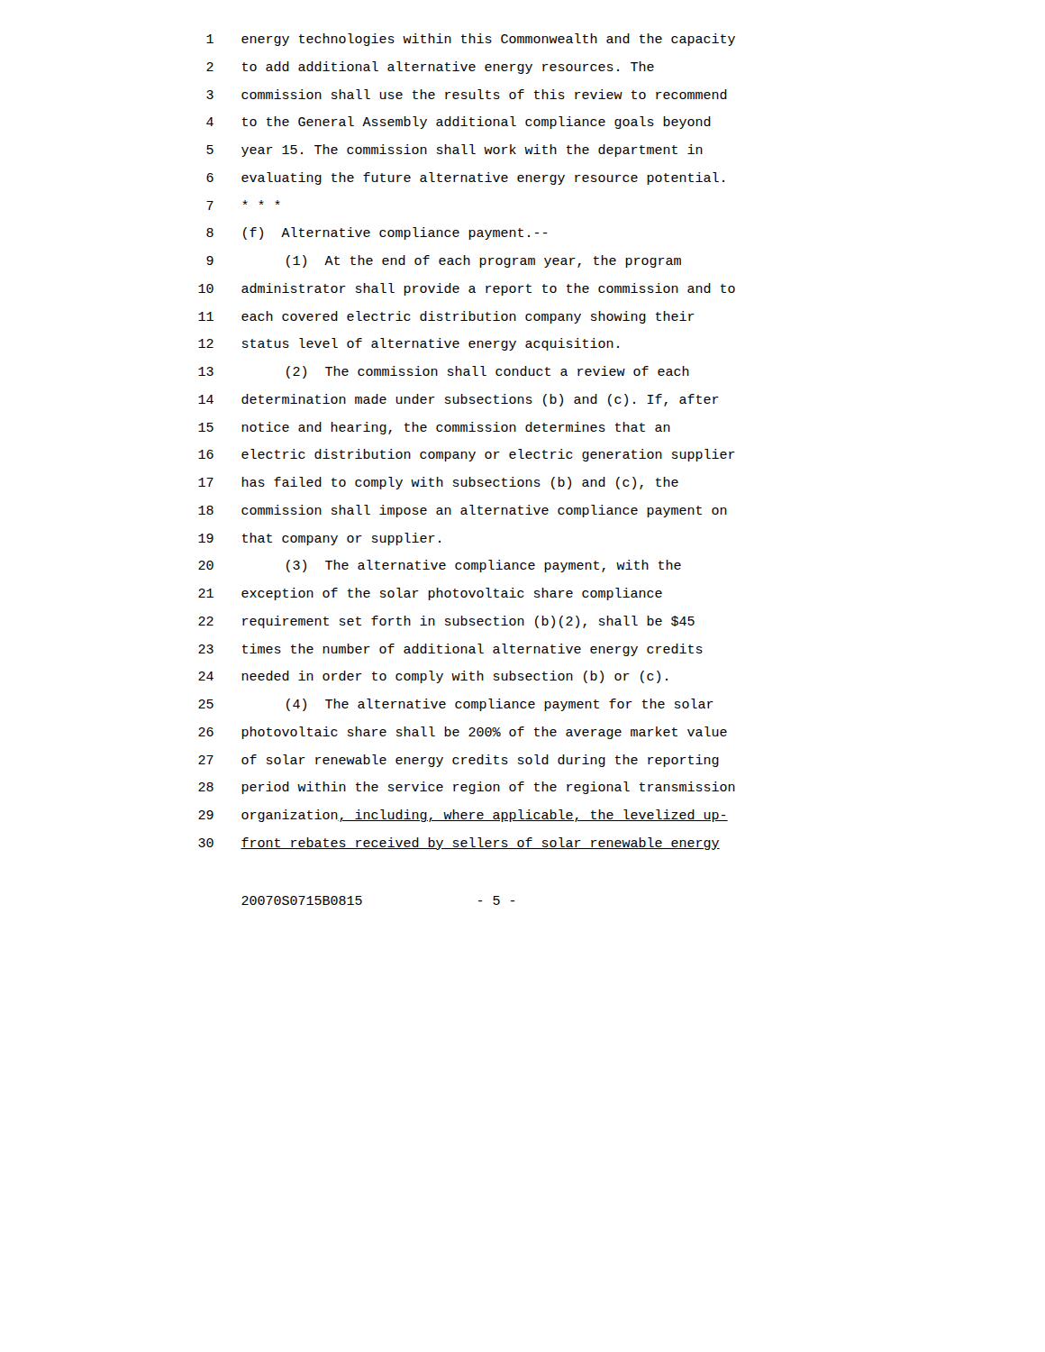energy technologies within this Commonwealth and the capacity
to add additional alternative energy resources. The
commission shall use the results of this review to recommend
to the General Assembly additional compliance goals beyond
year 15. The commission shall work with the department in
evaluating the future alternative energy resource potential.
* * *
(f) Alternative compliance payment.--
(1) At the end of each program year, the program
administrator shall provide a report to the commission and to
each covered electric distribution company showing their
status level of alternative energy acquisition.
(2) The commission shall conduct a review of each
determination made under subsections (b) and (c). If, after
notice and hearing, the commission determines that an
electric distribution company or electric generation supplier
has failed to comply with subsections (b) and (c), the
commission shall impose an alternative compliance payment on
that company or supplier.
(3) The alternative compliance payment, with the
exception of the solar photovoltaic share compliance
requirement set forth in subsection (b)(2), shall be $45
times the number of additional alternative energy credits
needed in order to comply with subsection (b) or (c).
(4) The alternative compliance payment for the solar
photovoltaic share shall be 200% of the average market value
of solar renewable energy credits sold during the reporting
period within the service region of the regional transmission
organization, including, where applicable, the levelized up-
front rebates received by sellers of solar renewable energy
20070S0715B0815 - 5 -